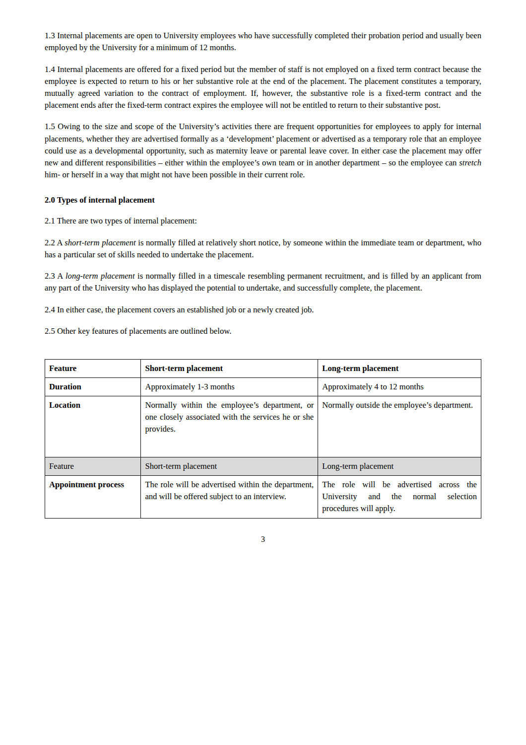1.3 Internal placements are open to University employees who have successfully completed their probation period and usually been employed by the University for a minimum of 12 months.
1.4 Internal placements are offered for a fixed period but the member of staff is not employed on a fixed term contract because the employee is expected to return to his or her substantive role at the end of the placement. The placement constitutes a temporary, mutually agreed variation to the contract of employment. If, however, the substantive role is a fixed-term contract and the placement ends after the fixed-term contract expires the employee will not be entitled to return to their substantive post.
1.5 Owing to the size and scope of the University’s activities there are frequent opportunities for employees to apply for internal placements, whether they are advertised formally as a ‘development’ placement or advertised as a temporary role that an employee could use as a developmental opportunity, such as maternity leave or parental leave cover. In either case the placement may offer new and different responsibilities – either within the employee’s own team or in another department – so the employee can stretch him- or herself in a way that might not have been possible in their current role.
2.0 Types of internal placement
2.1 There are two types of internal placement:
2.2 A short-term placement is normally filled at relatively short notice, by someone within the immediate team or department, who has a particular set of skills needed to undertake the placement.
2.3 A long-term placement is normally filled in a timescale resembling permanent recruitment, and is filled by an applicant from any part of the University who has displayed the potential to undertake, and successfully complete, the placement.
2.4 In either case, the placement covers an established job or a newly created job.
2.5 Other key features of placements are outlined below.
| Feature | Short-term placement | Long-term placement |
| --- | --- | --- |
| Duration | Approximately 1-3 months | Approximately 4 to 12 months |
| Location | Normally within the employee’s department, or one closely associated with the services he or she provides. | Normally outside the employee’s department. |
| Feature | Short-term placement | Long-term placement |
| Appointment process | The role will be advertised within the department, and will be offered subject to an interview. | The role will be advertised across the University and the normal selection procedures will apply. |
3